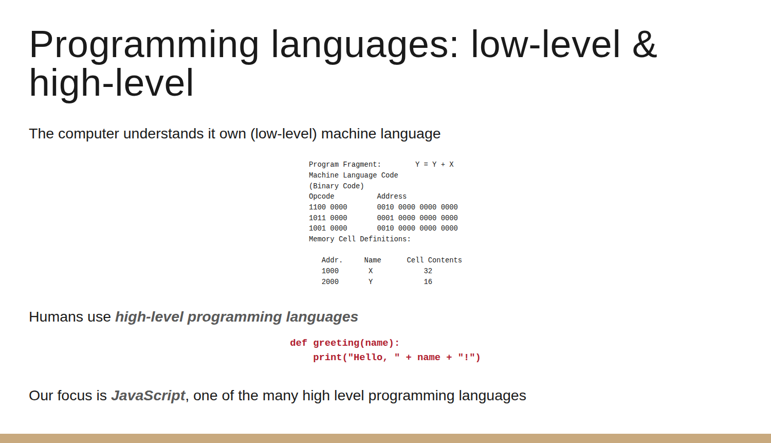Programming languages: low-level & high-level
The computer understands it own (low-level) machine language
Program Fragment:        Y = Y + X
Machine Language Code
(Binary Code)
Opcode          Address
1100 0000       0010 0000 0000 0000
1011 0000       0001 0000 0000 0000
1001 0000       0010 0000 0000 0000
Memory Cell Definitions:

   Addr.     Name      Cell Contents
   1000       X            32
   2000       Y            16
Humans use high-level programming languages
def greeting(name):
    print("Hello, " + name + "!")
Our focus is JavaScript, one of the many high level programming languages